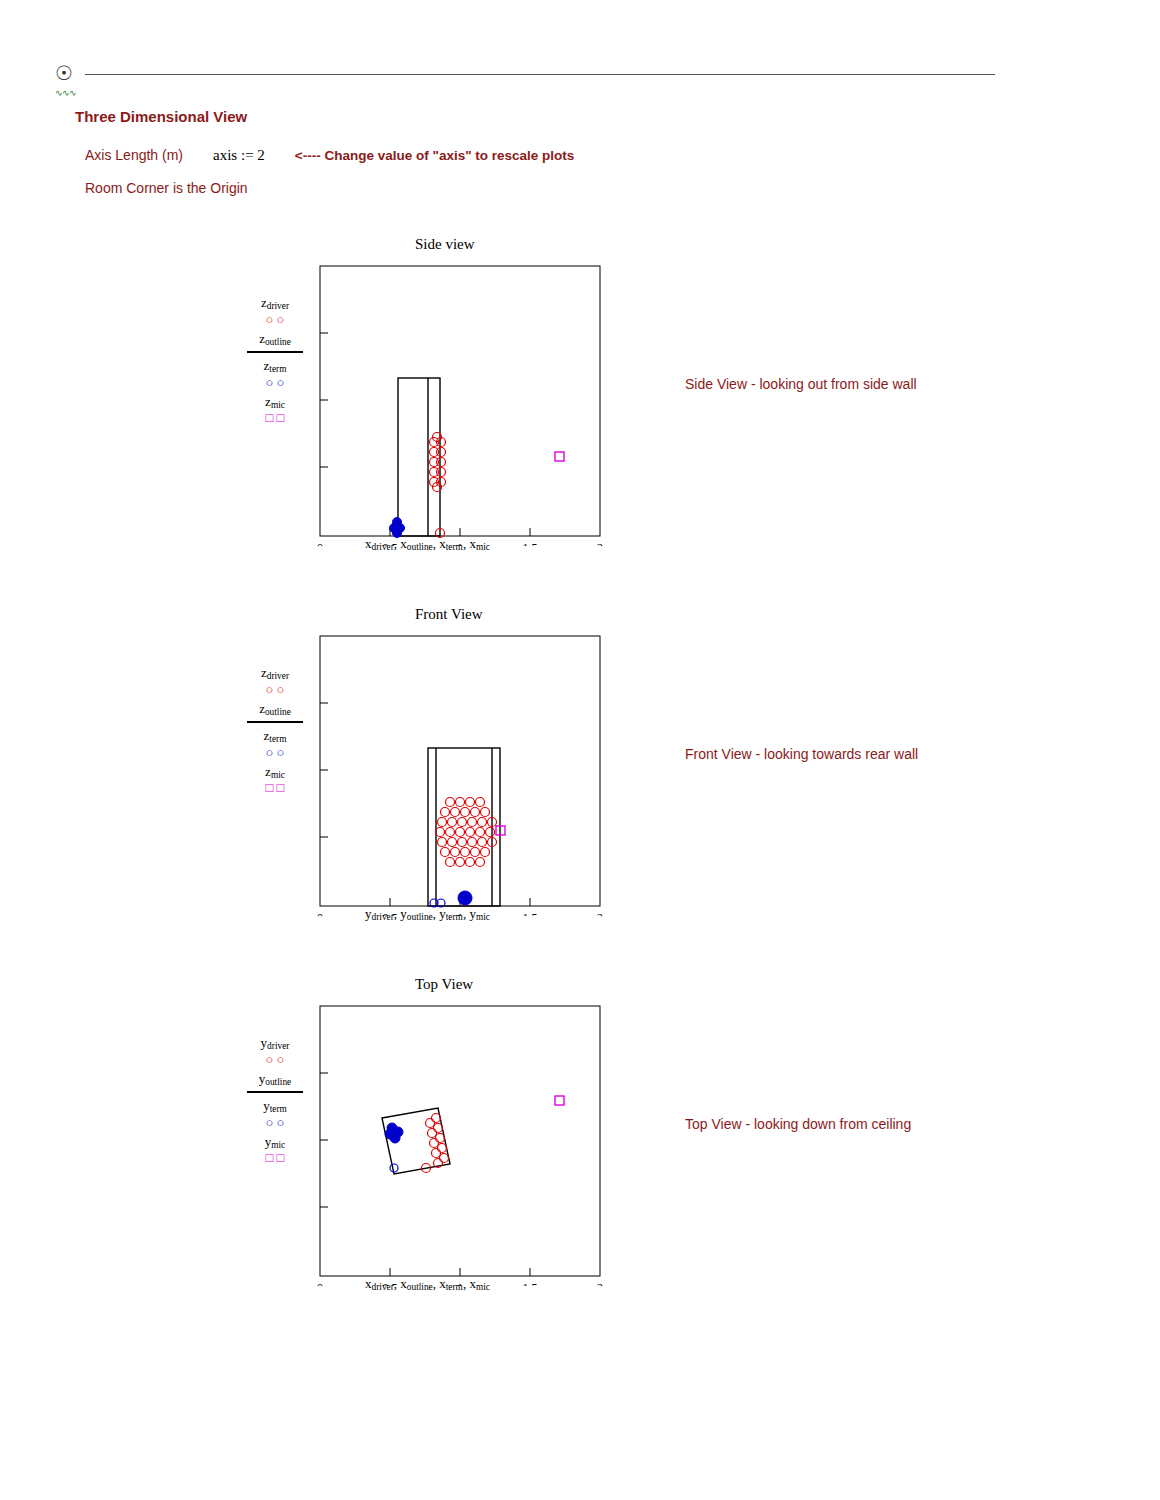☉∿∿∿
Three Dimensional View
Axis Length (m) axis := 2 <---- Change value of "axis" to rescale plots
Room Corner is the Origin
Side view
zdriver ○ ○
zoutline
zterm ○ ○
zmic □ □
2 1.5 1 0.5 0 0 0.5 1 1.5 2
xdriver, xoutline, xterm, xmic
Side View - looking out from side wall
Front View
zdriver ○ ○
zoutline
zterm ○ ○
zmic □ □
2 1.5 1 0.5 0 0 0.5 1 1.5 2
ydriver, youtline, yterm, ymic
Front View - looking towards rear wall
Top View
ydriver ○ ○
youtline
yterm ○ ○
ymic □ □
2 1.5 1 0.5 0 0 0.5 1 1.5 2
xdriver, xoutline, xterm, xmic
Top View - looking down from ceiling